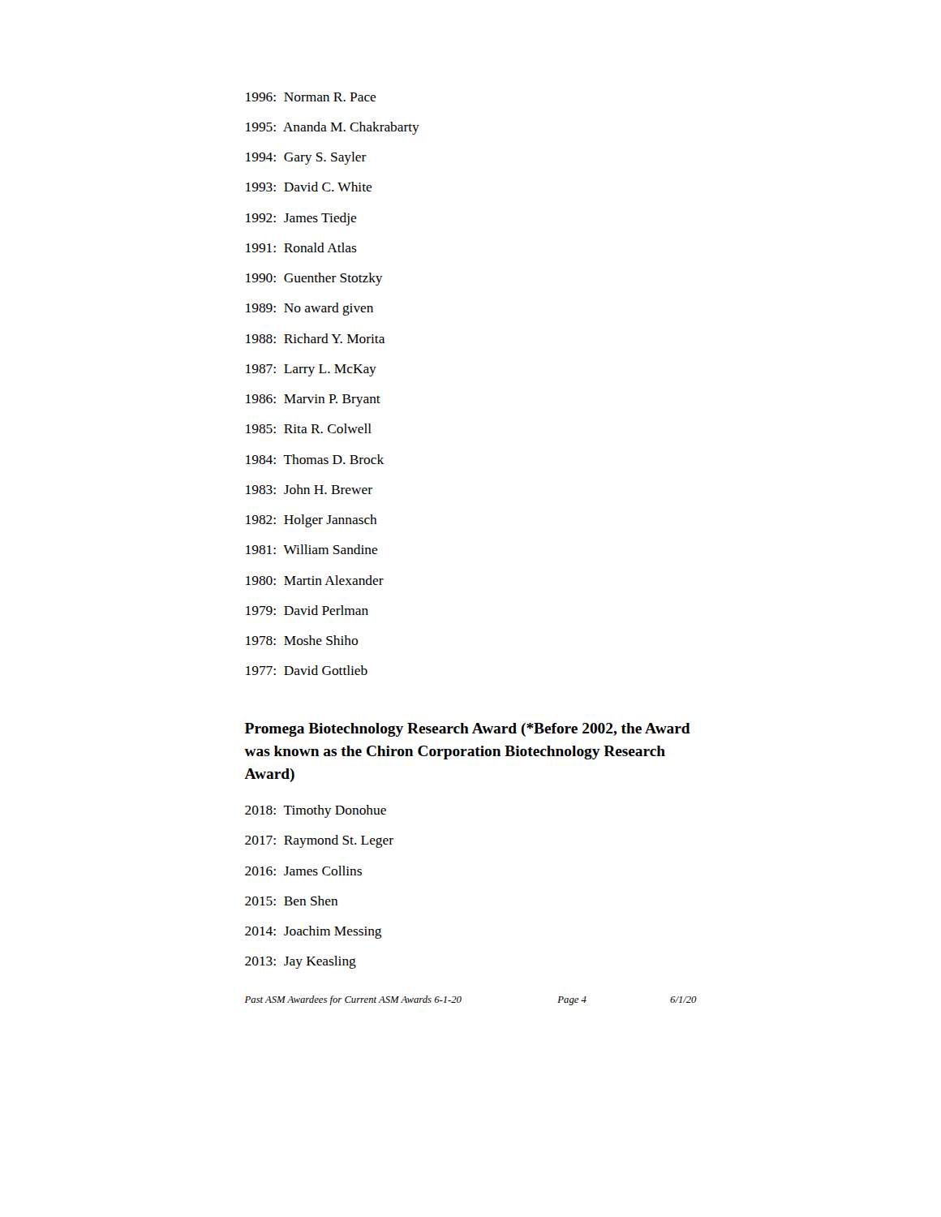1996: Norman R. Pace
1995: Ananda M. Chakrabarty
1994: Gary S. Sayler
1993: David C. White
1992: James Tiedje
1991: Ronald Atlas
1990: Guenther Stotzky
1989: No award given
1988: Richard Y. Morita
1987: Larry L. McKay
1986: Marvin P. Bryant
1985: Rita R. Colwell
1984: Thomas D. Brock
1983: John H. Brewer
1982: Holger Jannasch
1981: William Sandine
1980: Martin Alexander
1979: David Perlman
1978: Moshe Shiho
1977: David Gottlieb
Promega Biotechnology Research Award (*Before 2002, the Award was known as the Chiron Corporation Biotechnology Research Award)
2018: Timothy Donohue
2017: Raymond St. Leger
2016: James Collins
2015: Ben Shen
2014: Joachim Messing
2013: Jay Keasling
Past ASM Awardees for Current ASM Awards 6-1-20 Page 4 6/1/20